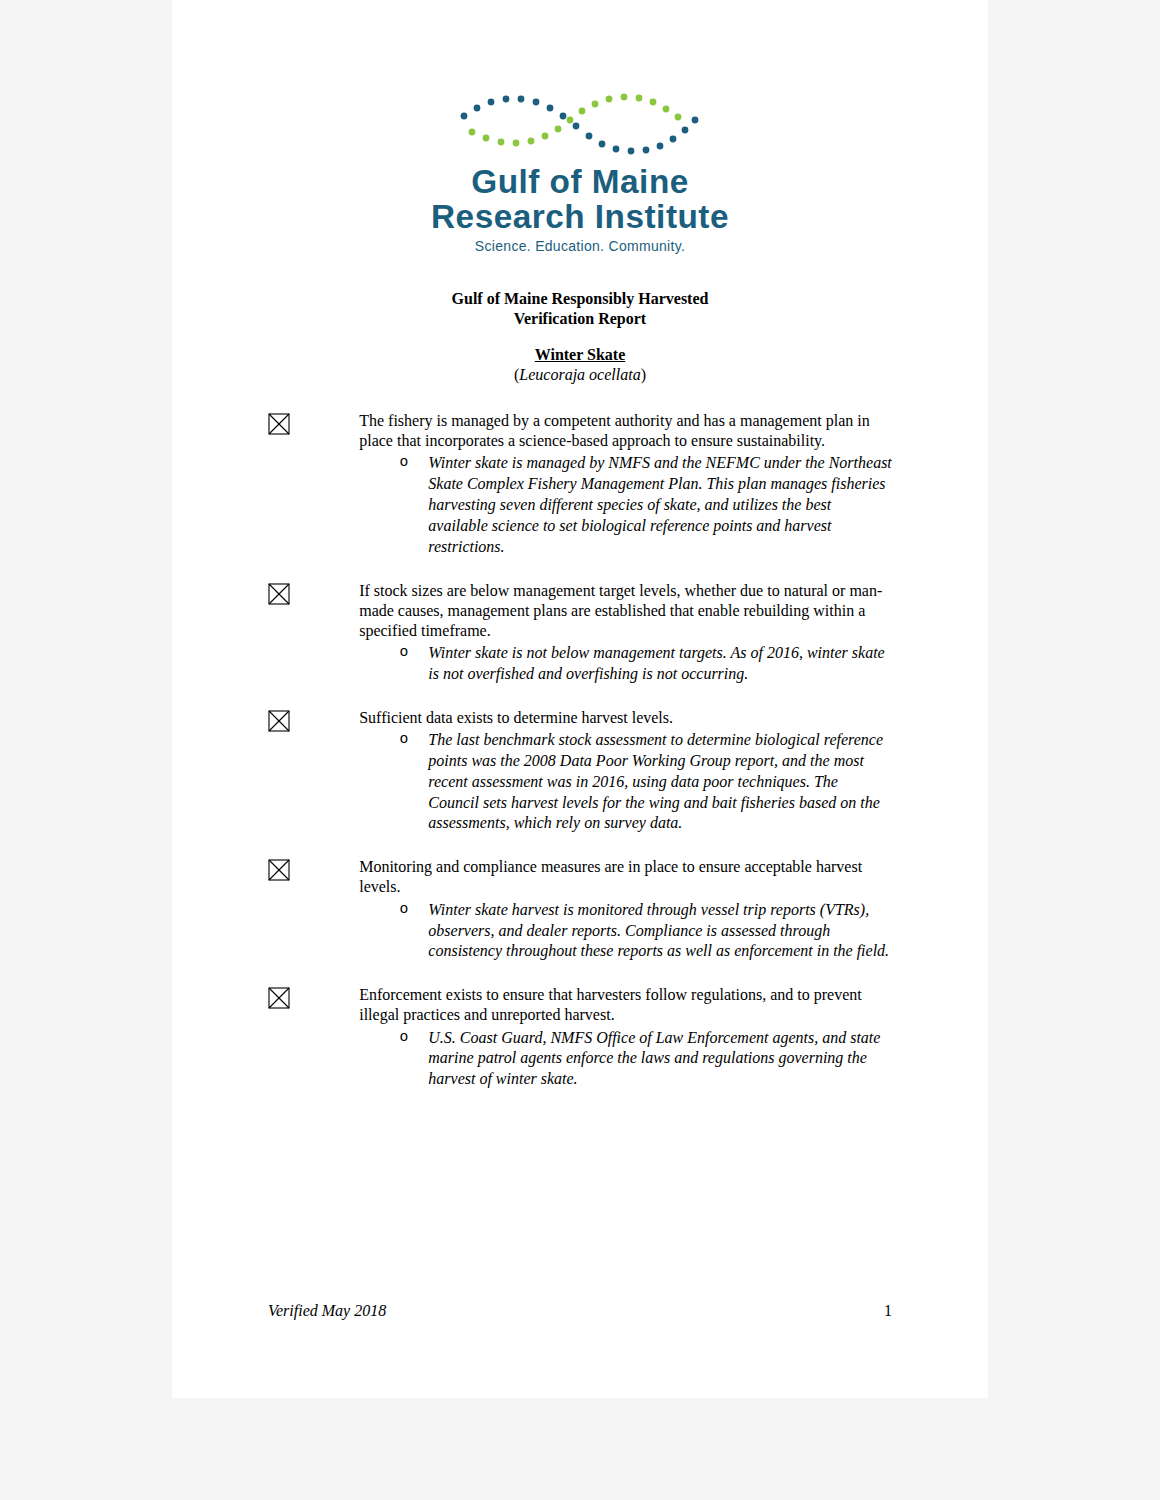Gulf of Maine
Research Institute
Science. Education. Community.
Gulf of Maine Responsibly Harvested
Verification Report
Winter Skate
(Leucoraja ocellata)
The fishery is managed by a competent authority and has a management plan in place that incorporates a science-based approach to ensure sustainability.
o
Winter skate is managed by NMFS and the NEFMC under the Northeast Skate Complex Fishery Management Plan. This plan manages fisheries harvesting seven different species of skate, and utilizes the best available science to set biological reference points and harvest restrictions.
If stock sizes are below management target levels, whether due to natural or man-made causes, management plans are established that enable rebuilding within a specified timeframe.
o
Winter skate is not below management targets. As of 2016, winter skate is not overfished and overfishing is not occurring.
Sufficient data exists to determine harvest levels.
o
The last benchmark stock assessment to determine biological reference points was the 2008 Data Poor Working Group report, and the most recent assessment was in 2016, using data poor techniques. The Council sets harvest levels for the wing and bait fisheries based on the assessments, which rely on survey data.
Monitoring and compliance measures are in place to ensure acceptable harvest levels.
o
Winter skate harvest is monitored through vessel trip reports (VTRs), observers, and dealer reports. Compliance is assessed through consistency throughout these reports as well as enforcement in the field.
Enforcement exists to ensure that harvesters follow regulations, and to prevent illegal practices and unreported harvest.
o
U.S. Coast Guard, NMFS Office of Law Enforcement agents, and state marine patrol agents enforce the laws and regulations governing the harvest of winter skate.
Verified May 2018
1